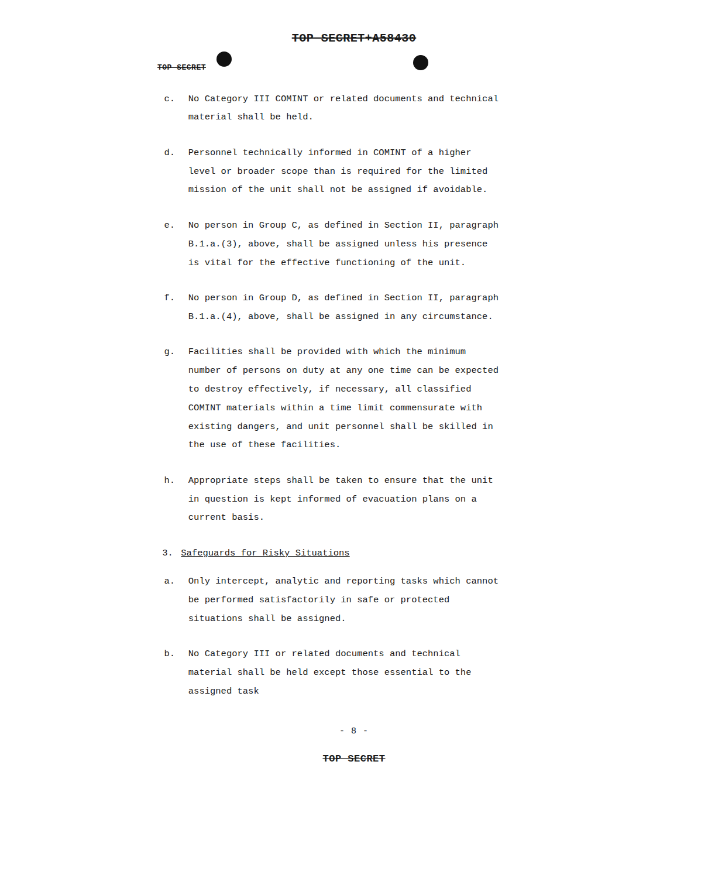TOP SECRET+A58430
TOP SECRET
c.
No Category III COMINT or related documents and technical material shall be held.
d.
Personnel technically informed in COMINT of a higher level or broader scope than is required for the limited mission of the unit shall not be assigned if avoidable.
e.
No person in Group C, as defined in Section II, paragraph B.1.a.(3), above, shall be assigned unless his presence is vital for the effective functioning of the unit.
f.
No person in Group D, as defined in Section II, paragraph B.1.a.(4), above, shall be assigned in any circumstance.
g.
Facilities shall be provided with which the minimum number of persons on duty at any one time can be expected to destroy effectively, if necessary, all classified COMINT materials within a time limit commensurate with existing dangers, and unit personnel shall be skilled in the use of these facilities.
h.
Appropriate steps shall be taken to ensure that the unit in question is kept informed of evacuation plans on a current basis.
3.
Safeguards for Risky Situations
a.
Only intercept, analytic and reporting tasks which cannot be performed satisfactorily in safe or protected situations shall be assigned.
b.
No Category III or related documents and technical material shall be held except those essential to the assigned task
- 8 -
TOP SECRET